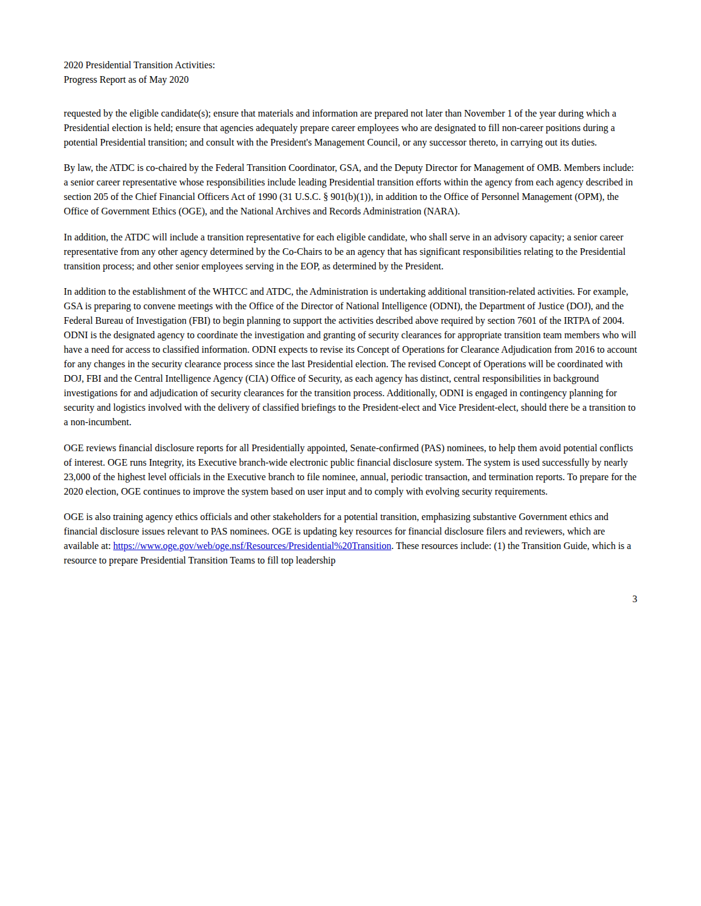2020 Presidential Transition Activities:
Progress Report as of May 2020
requested by the eligible candidate(s); ensure that materials and information are prepared not later than November 1 of the year during which a Presidential election is held; ensure that agencies adequately prepare career employees who are designated to fill non-career positions during a potential Presidential transition; and consult with the President's Management Council, or any successor thereto, in carrying out its duties.
By law, the ATDC is co-chaired by the Federal Transition Coordinator, GSA, and the Deputy Director for Management of OMB. Members include: a senior career representative whose responsibilities include leading Presidential transition efforts within the agency from each agency described in section 205 of the Chief Financial Officers Act of 1990 (31 U.S.C. § 901(b)(1)), in addition to the Office of Personnel Management (OPM), the Office of Government Ethics (OGE), and the National Archives and Records Administration (NARA).
In addition, the ATDC will include a transition representative for each eligible candidate, who shall serve in an advisory capacity; a senior career representative from any other agency determined by the Co-Chairs to be an agency that has significant responsibilities relating to the Presidential transition process; and other senior employees serving in the EOP, as determined by the President.
In addition to the establishment of the WHTCC and ATDC, the Administration is undertaking additional transition-related activities. For example, GSA is preparing to convene meetings with the Office of the Director of National Intelligence (ODNI), the Department of Justice (DOJ), and the Federal Bureau of Investigation (FBI) to begin planning to support the activities described above required by section 7601 of the IRTPA of 2004. ODNI is the designated agency to coordinate the investigation and granting of security clearances for appropriate transition team members who will have a need for access to classified information. ODNI expects to revise its Concept of Operations for Clearance Adjudication from 2016 to account for any changes in the security clearance process since the last Presidential election. The revised Concept of Operations will be coordinated with DOJ, FBI and the Central Intelligence Agency (CIA) Office of Security, as each agency has distinct, central responsibilities in background investigations for and adjudication of security clearances for the transition process. Additionally, ODNI is engaged in contingency planning for security and logistics involved with the delivery of classified briefings to the President-elect and Vice President-elect, should there be a transition to a non-incumbent.
OGE reviews financial disclosure reports for all Presidentially appointed, Senate-confirmed (PAS) nominees, to help them avoid potential conflicts of interest. OGE runs Integrity, its Executive branch-wide electronic public financial disclosure system. The system is used successfully by nearly 23,000 of the highest level officials in the Executive branch to file nominee, annual, periodic transaction, and termination reports. To prepare for the 2020 election, OGE continues to improve the system based on user input and to comply with evolving security requirements.
OGE is also training agency ethics officials and other stakeholders for a potential transition, emphasizing substantive Government ethics and financial disclosure issues relevant to PAS nominees. OGE is updating key resources for financial disclosure filers and reviewers, which are available at: https://www.oge.gov/web/oge.nsf/Resources/Presidential%20Transition. These resources include: (1) the Transition Guide, which is a resource to prepare Presidential Transition Teams to fill top leadership
3